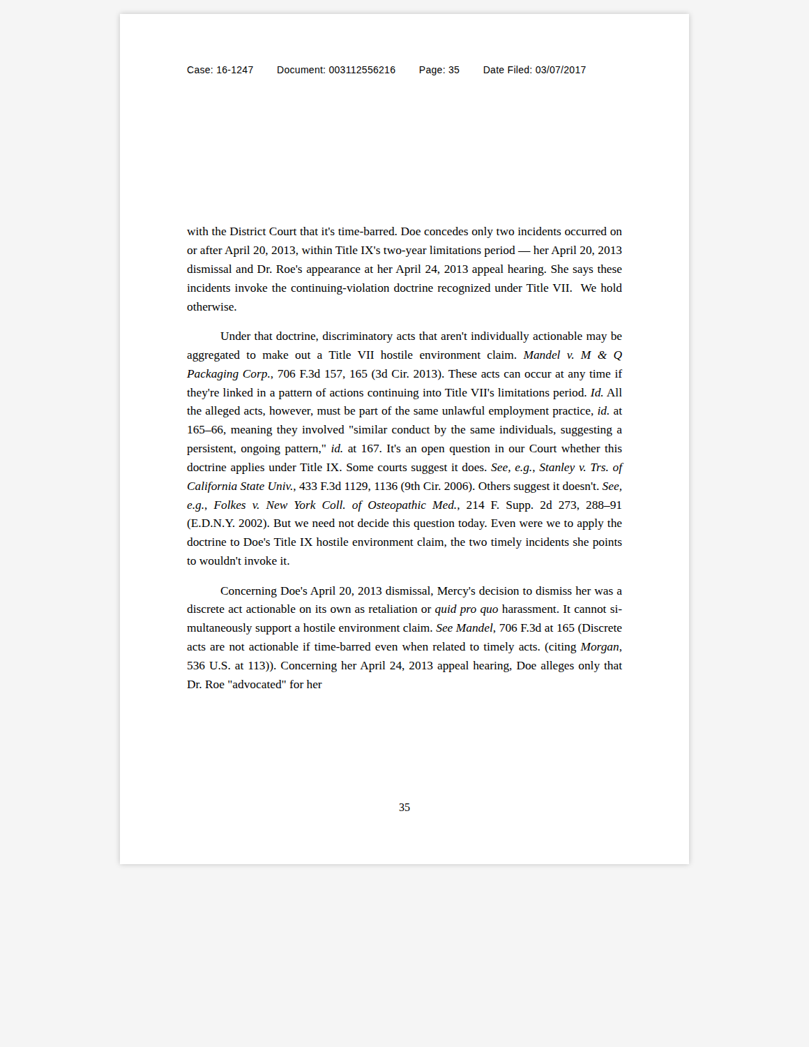Case: 16-1247 Document: 003112556216 Page: 35 Date Filed: 03/07/2017
with the District Court that it's time-barred. Doe concedes only two incidents occurred on or after April 20, 2013, within Title IX's two-year limitations period — her April 20, 2013 dismissal and Dr. Roe's appearance at her April 24, 2013 appeal hearing. She says these incidents invoke the continuing-violation doctrine recognized under Title VII. We hold otherwise.
Under that doctrine, discriminatory acts that aren't individually actionable may be aggregated to make out a Title VII hostile environment claim. Mandel v. M & Q Packaging Corp., 706 F.3d 157, 165 (3d Cir. 2013). These acts can occur at any time if they're linked in a pattern of actions continuing into Title VII's limitations period. Id. All the alleged acts, however, must be part of the same unlawful employment practice, id. at 165–66, meaning they involved "similar conduct by the same individuals, suggesting a persistent, ongoing pattern," id. at 167. It's an open question in our Court whether this doctrine applies under Title IX. Some courts suggest it does. See, e.g., Stanley v. Trs. of California State Univ., 433 F.3d 1129, 1136 (9th Cir. 2006). Others suggest it doesn't. See, e.g., Folkes v. New York Coll. of Osteopathic Med., 214 F. Supp. 2d 273, 288–91 (E.D.N.Y. 2002). But we need not decide this question today. Even were we to apply the doctrine to Doe's Title IX hostile environment claim, the two timely incidents she points to wouldn't invoke it.
Concerning Doe's April 20, 2013 dismissal, Mercy's decision to dismiss her was a discrete act actionable on its own as retaliation or quid pro quo harassment. It cannot simultaneously support a hostile environment claim. See Mandel, 706 F.3d at 165 (Discrete acts are not actionable if time-barred even when related to timely acts. (citing Morgan, 536 U.S. at 113)). Concerning her April 24, 2013 appeal hearing, Doe alleges only that Dr. Roe "advocated" for her
35